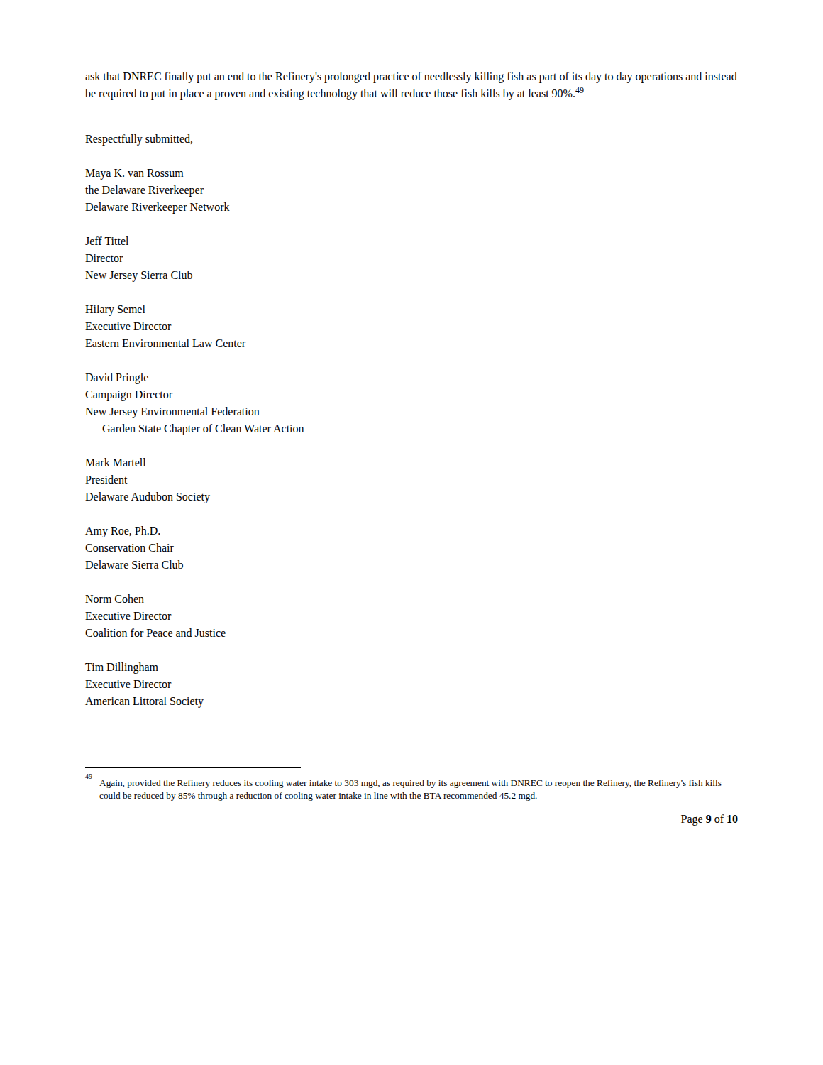ask that DNREC finally put an end to the Refinery's prolonged practice of needlessly killing fish as part of its day to day operations and instead be required to put in place a proven and existing technology that will reduce those fish kills by at least 90%.49
Respectfully submitted,
Maya K. van Rossum
the Delaware Riverkeeper
Delaware Riverkeeper Network
Jeff Tittel
Director
New Jersey Sierra Club
Hilary Semel
Executive Director
Eastern Environmental Law Center
David Pringle
Campaign Director
New Jersey Environmental Federation
Garden State Chapter of Clean Water Action
Mark Martell
President
Delaware Audubon Society
Amy Roe, Ph.D.
Conservation Chair
Delaware Sierra Club
Norm Cohen
Executive Director
Coalition for Peace and Justice
Tim Dillingham
Executive Director
American Littoral Society
49 Again, provided the Refinery reduces its cooling water intake to 303 mgd, as required by its agreement with DNREC to reopen the Refinery, the Refinery's fish kills could be reduced by 85% through a reduction of cooling water intake in line with the BTA recommended 45.2 mgd.
Page 9 of 10